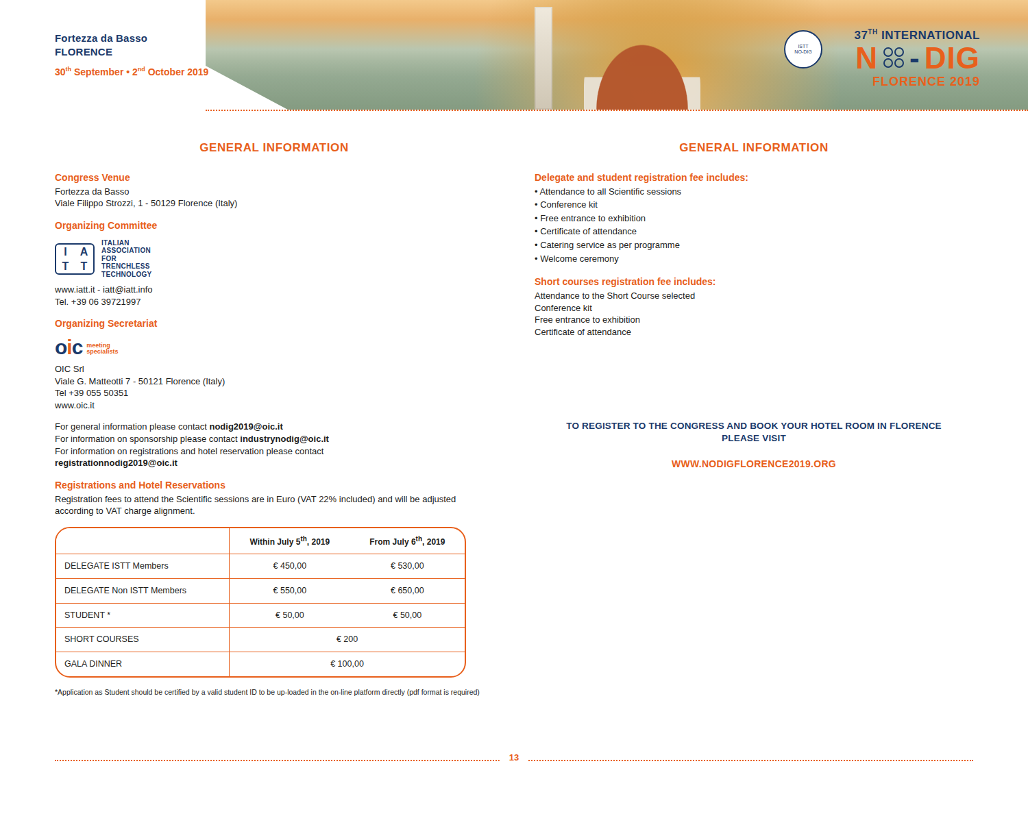Fortezza da Basso
FLORENCE
30th September • 2nd October 2019
ISTT
NO-DIG
37TH INTERNATIONAL
N - DIG
FLORENCE 2019
GENERAL INFORMATION
Congress Venue
Fortezza da Basso
Viale Filippo Strozzi, 1 - 50129 Florence (Italy)
Organizing Committee
IATT
ITALIAN
ASSOCIATION
FOR
TRENCHLESS
TECHNOLOGY
www.iatt.it - iatt@iatt.info
Tel. +39 06 39721997
Organizing Secretariat
oic
meeting
specialists
OIC Srl
Viale G. Matteotti 7 - 50121 Florence (Italy)
Tel +39 055 50351
www.oic.it
For general information please contact nodig2019@oic.it
For information on sponsorship please contact industrynodig@oic.it
For information on registrations and hotel reservation please contact
registrationnodig2019@oic.it
Registrations and Hotel Reservations
Registration fees to attend the Scientific sessions are in Euro (VAT 22% included) and will be adjusted according to VAT charge alignment.
| | Within July 5 th , 2019 | From July 6 th , 2019 |
| --- | --- | --- |
| DELEGATE ISTT Members | € 450,00 | € 530,00 |
| DELEGATE Non ISTT Members | € 550,00 | € 650,00 |
| STUDENT * | € 50,00 | € 50,00 |
| SHORT COURSES | € 200 |
| GALA DINNER | € 100,00 |
*Application as Student should be certified by a valid student ID to be up-loaded in the on-line platform directly (pdf format is required)
GENERAL INFORMATION
Delegate and student registration fee includes:
• Attendance to all Scientific sessions
• Conference kit
• Free entrance to exhibition
• Certificate of attendance
• Catering service as per programme
• Welcome ceremony
Short courses registration fee includes:
Attendance to the Short Course selected
Conference kit
Free entrance to exhibition
Certificate of attendance
TO REGISTER TO THE CONGRESS AND BOOK YOUR HOTEL ROOM IN FLORENCE
PLEASE VISIT
WWW.NODIGFLORENCE2019.ORG
13